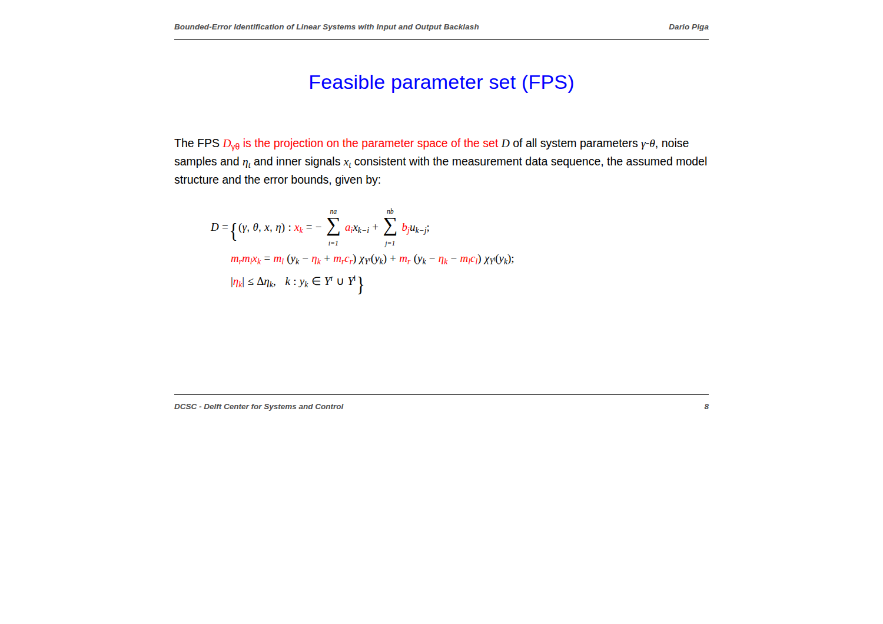Bounded-Error Identification of Linear Systems with Input and Output Backlash Dario Piga
Feasible parameter set (FPS)
The FPS Dγθ is the projection on the parameter space of the set D of all system parameters γ-θ, noise samples and ηt and inner signals xt consistent with the measurement data sequence, the assumed model structure and the error bounds, given by:
D ={(γ, θ, x, η) : xk = − na∑i=1 ai xk−i + nb∑j=1 bj uk−j;
mr ml xk = ml (yk − ηk + mr cr) χYr(yk) + mr (yk − ηk − ml cl) χYl(yk);
|ηk| ≤ Δηk, k : yk ∈ Yr ∪ Yl}
DCSC - Delft Center for Systems and Control 8